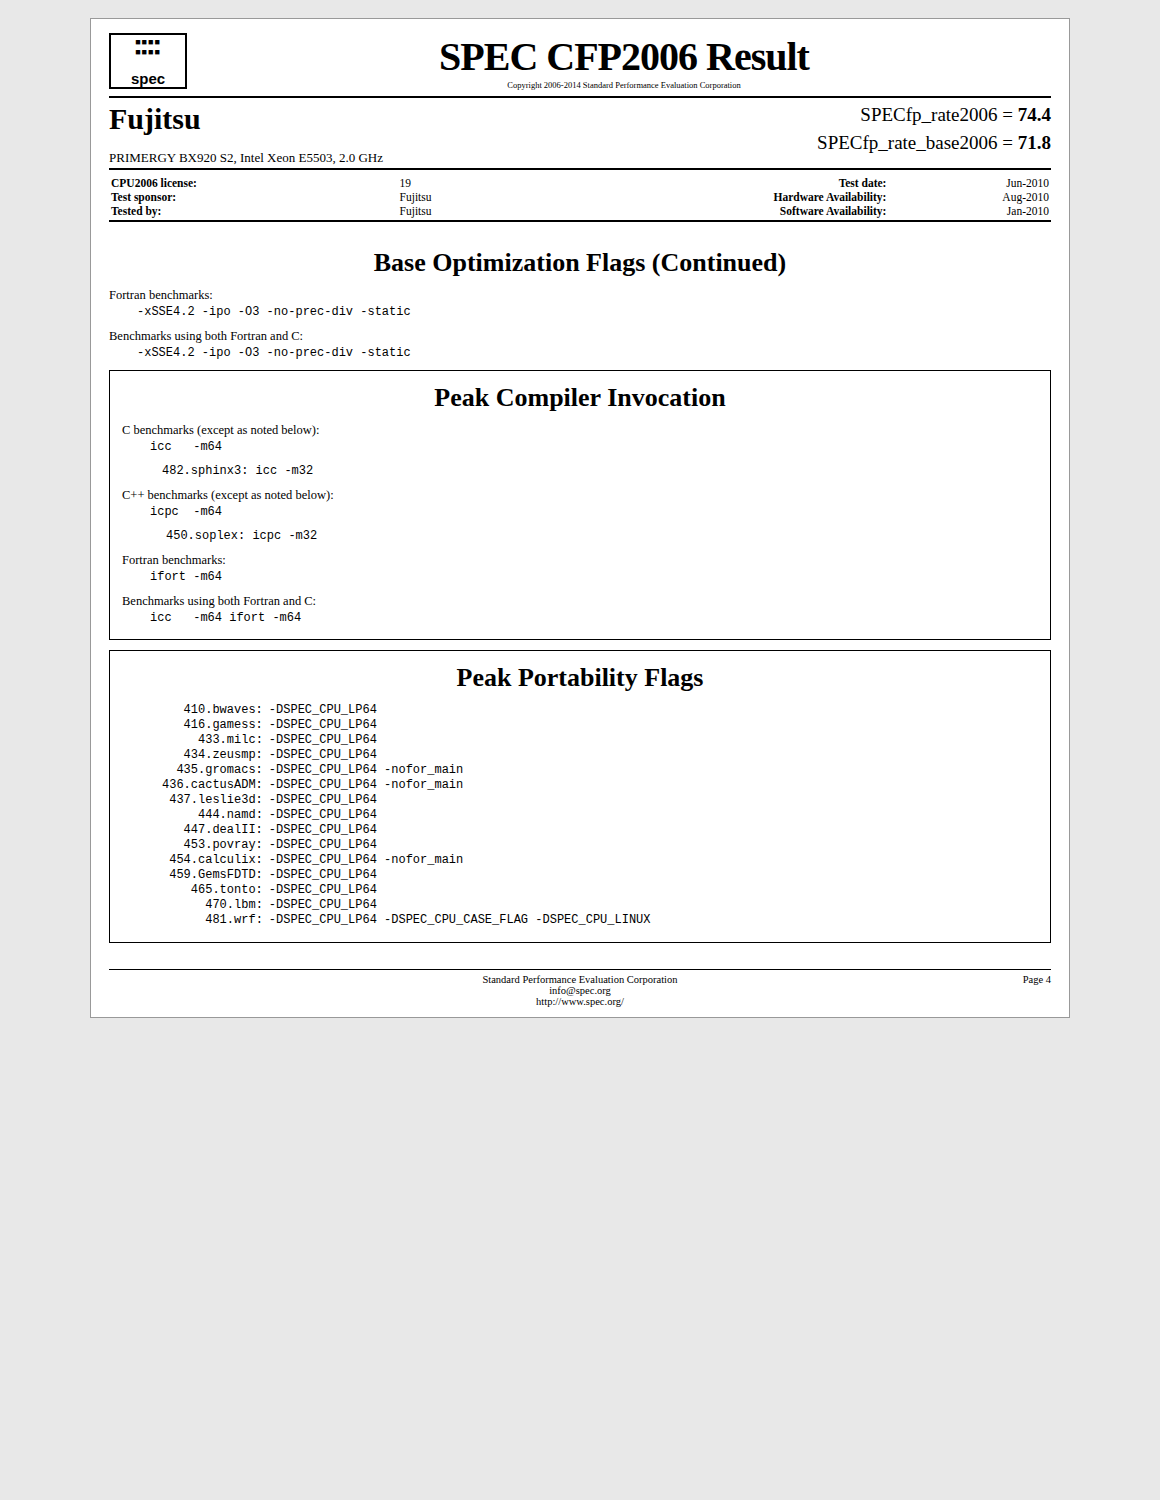■■■■
■■■■
spec
SPEC CFP2006 Result
Copyright 2006-2014 Standard Performance Evaluation Corporation
Fujitsu
PRIMERGY BX920 S2, Intel Xeon E5503, 2.0 GHz
SPECfp_rate2006 = 74.4
SPECfp_rate_base2006 = 71.8
| CPU2006 license: | 19 | Test date: | Jun-2010 |
| Test sponsor: | Fujitsu | Hardware Availability: | Aug-2010 |
| Tested by: | Fujitsu | Software Availability: | Jan-2010 |
Base Optimization Flags (Continued)
Fortran benchmarks:
-xSSE4.2 -ipo -O3 -no-prec-div -static
Benchmarks using both Fortran and C:
-xSSE4.2 -ipo -O3 -no-prec-div -static
Peak Compiler Invocation
C benchmarks (except as noted below):
icc   -m64
482.sphinx3: icc -m32
C++ benchmarks (except as noted below):
icpc  -m64
450.soplex: icpc -m32
Fortran benchmarks:
ifort -m64
Benchmarks using both Fortran and C:
icc   -m64 ifort -m64
Peak Portability Flags
| 410.bwaves: | -DSPEC_CPU_LP64 |
| 416.gamess: | -DSPEC_CPU_LP64 |
| 433.milc: | -DSPEC_CPU_LP64 |
| 434.zeusmp: | -DSPEC_CPU_LP64 |
| 435.gromacs: | -DSPEC_CPU_LP64 -nofor_main |
| 436.cactusADM: | -DSPEC_CPU_LP64 -nofor_main |
| 437.leslie3d: | -DSPEC_CPU_LP64 |
| 444.namd: | -DSPEC_CPU_LP64 |
| 447.dealII: | -DSPEC_CPU_LP64 |
| 453.povray: | -DSPEC_CPU_LP64 |
| 454.calculix: | -DSPEC_CPU_LP64 -nofor_main |
| 459.GemsFDTD: | -DSPEC_CPU_LP64 |
| 465.tonto: | -DSPEC_CPU_LP64 |
| 470.lbm: | -DSPEC_CPU_LP64 |
| 481.wrf: | -DSPEC_CPU_LP64 -DSPEC_CPU_CASE_FLAG -DSPEC_CPU_LINUX |
Page 4 Standard Performance Evaluation Corporation
info@spec.org
http://www.spec.org/